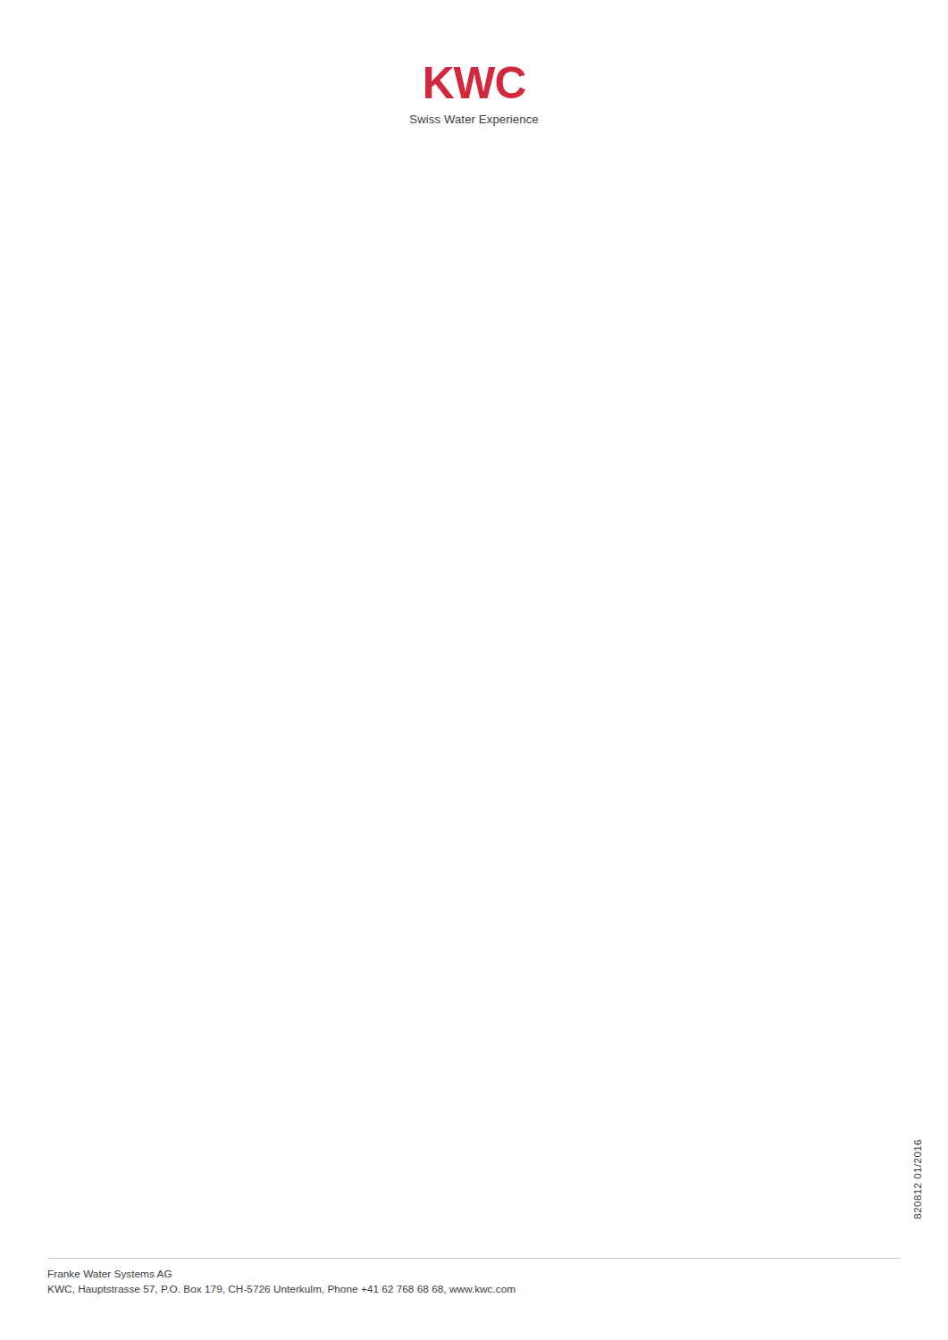KWC
Swiss Water Experience
820812 01/2016
Franke Water Systems AG
KWC, Hauptstrasse 57, P.O. Box 179, CH-5726 Unterkulm, Phone +41 62 768 68 68, www.kwc.com